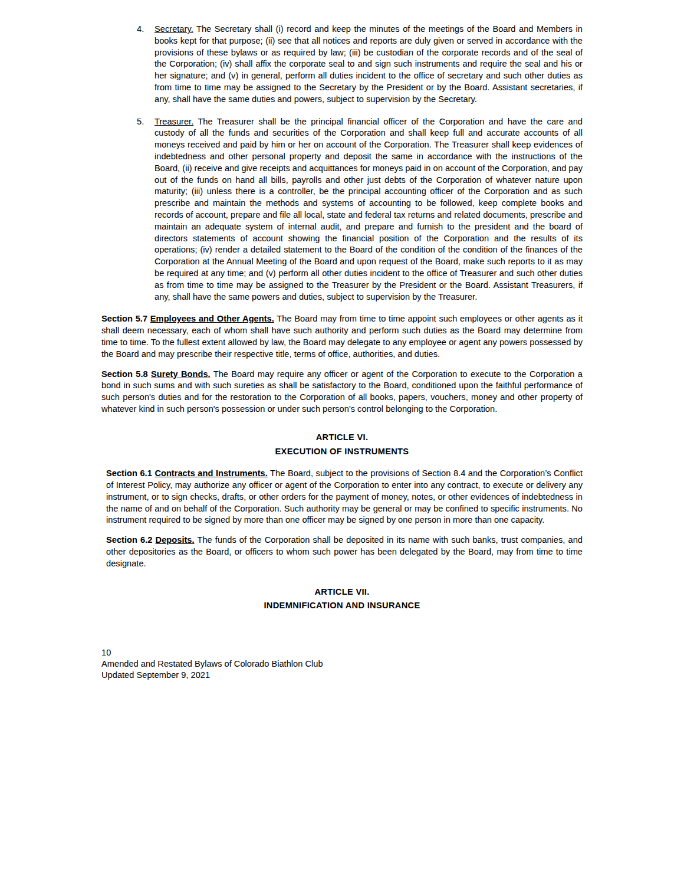4. Secretary. The Secretary shall (i) record and keep the minutes of the meetings of the Board and Members in books kept for that purpose; (ii) see that all notices and reports are duly given or served in accordance with the provisions of these bylaws or as required by law; (iii) be custodian of the corporate records and of the seal of the Corporation; (iv) shall affix the corporate seal to and sign such instruments and require the seal and his or her signature; and (v) in general, perform all duties incident to the office of secretary and such other duties as from time to time may be assigned to the Secretary by the President or by the Board. Assistant secretaries, if any, shall have the same duties and powers, subject to supervision by the Secretary.
5. Treasurer. The Treasurer shall be the principal financial officer of the Corporation and have the care and custody of all the funds and securities of the Corporation and shall keep full and accurate accounts of all moneys received and paid by him or her on account of the Corporation. The Treasurer shall keep evidences of indebtedness and other personal property and deposit the same in accordance with the instructions of the Board, (ii) receive and give receipts and acquittances for moneys paid in on account of the Corporation, and pay out of the funds on hand all bills, payrolls and other just debts of the Corporation of whatever nature upon maturity; (iii) unless there is a controller, be the principal accounting officer of the Corporation and as such prescribe and maintain the methods and systems of accounting to be followed, keep complete books and records of account, prepare and file all local, state and federal tax returns and related documents, prescribe and maintain an adequate system of internal audit, and prepare and furnish to the president and the board of directors statements of account showing the financial position of the Corporation and the results of its operations; (iv) render a detailed statement to the Board of the condition of the condition of the finances of the Corporation at the Annual Meeting of the Board and upon request of the Board, make such reports to it as may be required at any time; and (v) perform all other duties incident to the office of Treasurer and such other duties as from time to time may be assigned to the Treasurer by the President or the Board. Assistant Treasurers, if any, shall have the same powers and duties, subject to supervision by the Treasurer.
Section 5.7 Employees and Other Agents. The Board may from time to time appoint such employees or other agents as it shall deem necessary, each of whom shall have such authority and perform such duties as the Board may determine from time to time. To the fullest extent allowed by law, the Board may delegate to any employee or agent any powers possessed by the Board and may prescribe their respective title, terms of office, authorities, and duties.
Section 5.8 Surety Bonds. The Board may require any officer or agent of the Corporation to execute to the Corporation a bond in such sums and with such sureties as shall be satisfactory to the Board, conditioned upon the faithful performance of such person's duties and for the restoration to the Corporation of all books, papers, vouchers, money and other property of whatever kind in such person's possession or under such person's control belonging to the Corporation.
ARTICLE VI.
EXECUTION OF INSTRUMENTS
Section 6.1 Contracts and Instruments. The Board, subject to the provisions of Section 8.4 and the Corporation’s Conflict of Interest Policy, may authorize any officer or agent of the Corporation to enter into any contract, to execute or delivery any instrument, or to sign checks, drafts, or other orders for the payment of money, notes, or other evidences of indebtedness in the name of and on behalf of the Corporation. Such authority may be general or may be confined to specific instruments. No instrument required to be signed by more than one officer may be signed by one person in more than one capacity.
Section 6.2 Deposits. The funds of the Corporation shall be deposited in its name with such banks, trust companies, and other depositories as the Board, or officers to whom such power has been delegated by the Board, may from time to time designate.
ARTICLE VII.
INDEMNIFICATION AND INSURANCE
10 Amended and Restated Bylaws of Colorado Biathlon Club
Updated September 9, 2021